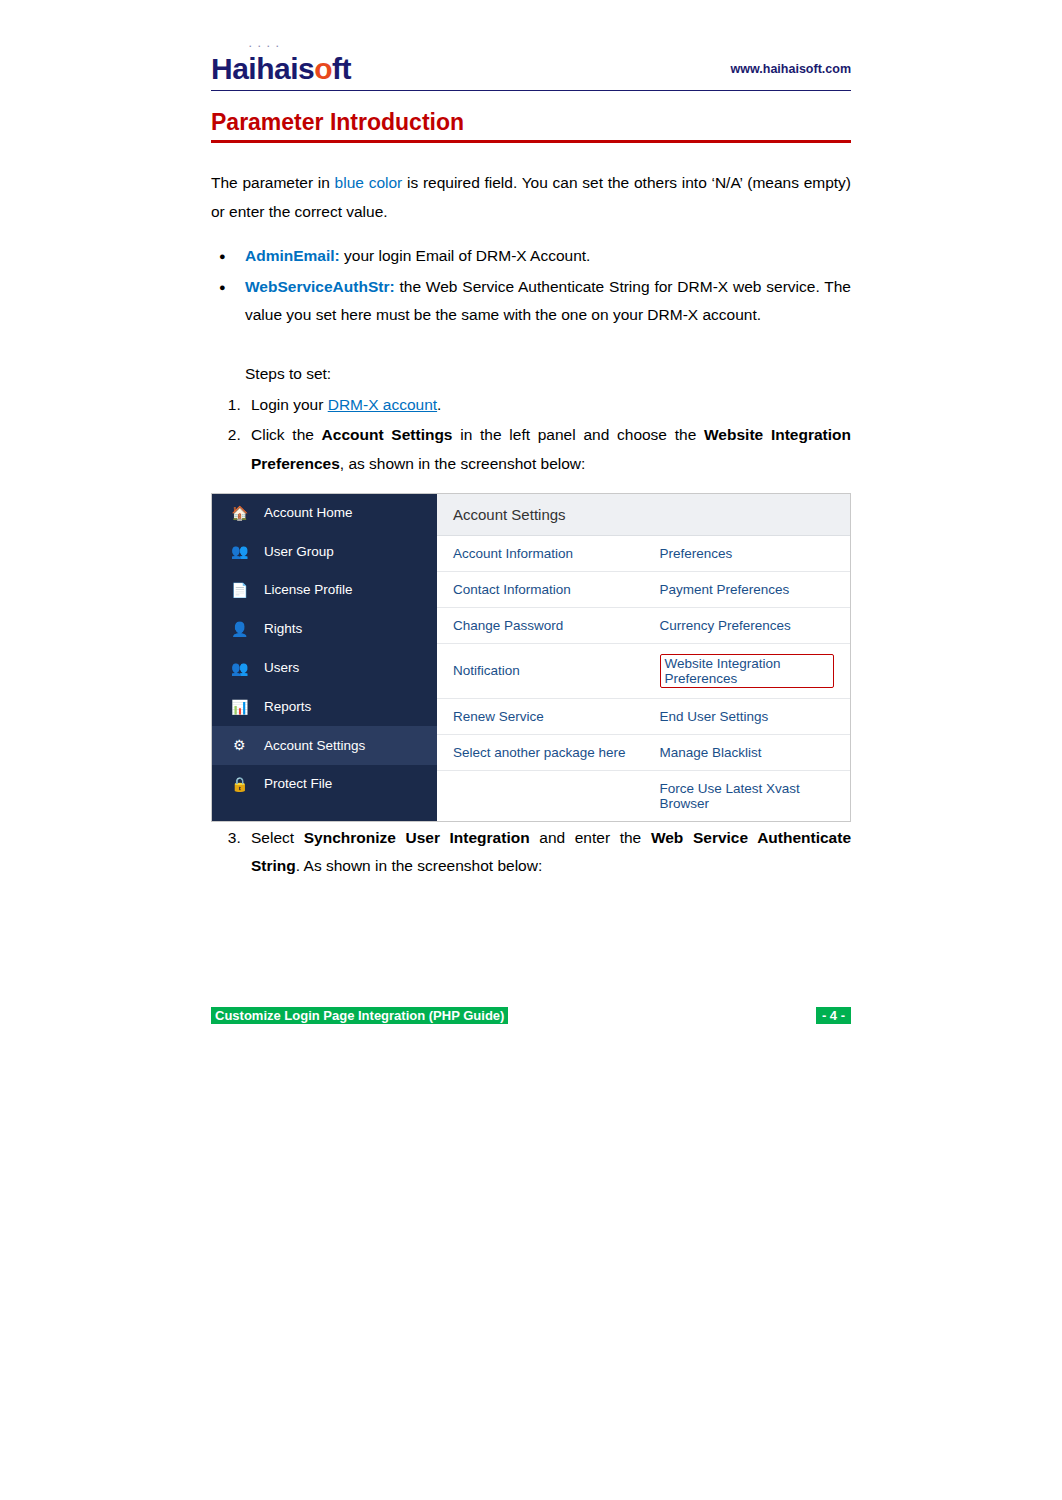. . . . Haihaisoft
www.haihaisoft.com
Parameter Introduction
The parameter in blue color is required field. You can set the others into ‘N/A’ (means empty) or enter the correct value.
AdminEmail: your login Email of DRM-X Account.
WebServiceAuthStr: the Web Service Authenticate String for DRM-X web service. The value you set here must be the same with the one on your DRM-X account.
Steps to set:
Login your DRM-X account.
Click the Account Settings in the left panel and choose the Website Integration Preferences, as shown in the screenshot below:
🏠Account Home
👥User Group
📄License Profile
👤Rights
👥Users
📊Reports
⚙Account Settings
🔒Protect File
Account Settings
| Account Information | Preferences |
| Contact Information | Payment Preferences |
| Change Password | Currency Preferences |
| Notification | Website Integration Preferences |
| Renew Service | End User Settings |
| Select another package here | Manage Blacklist |
| | Force Use Latest Xvast Browser |
Select Synchronize User Integration and enter the Web Service Authenticate String. As shown in the screenshot below:
Customize Login Page Integration (PHP Guide) - 4 -